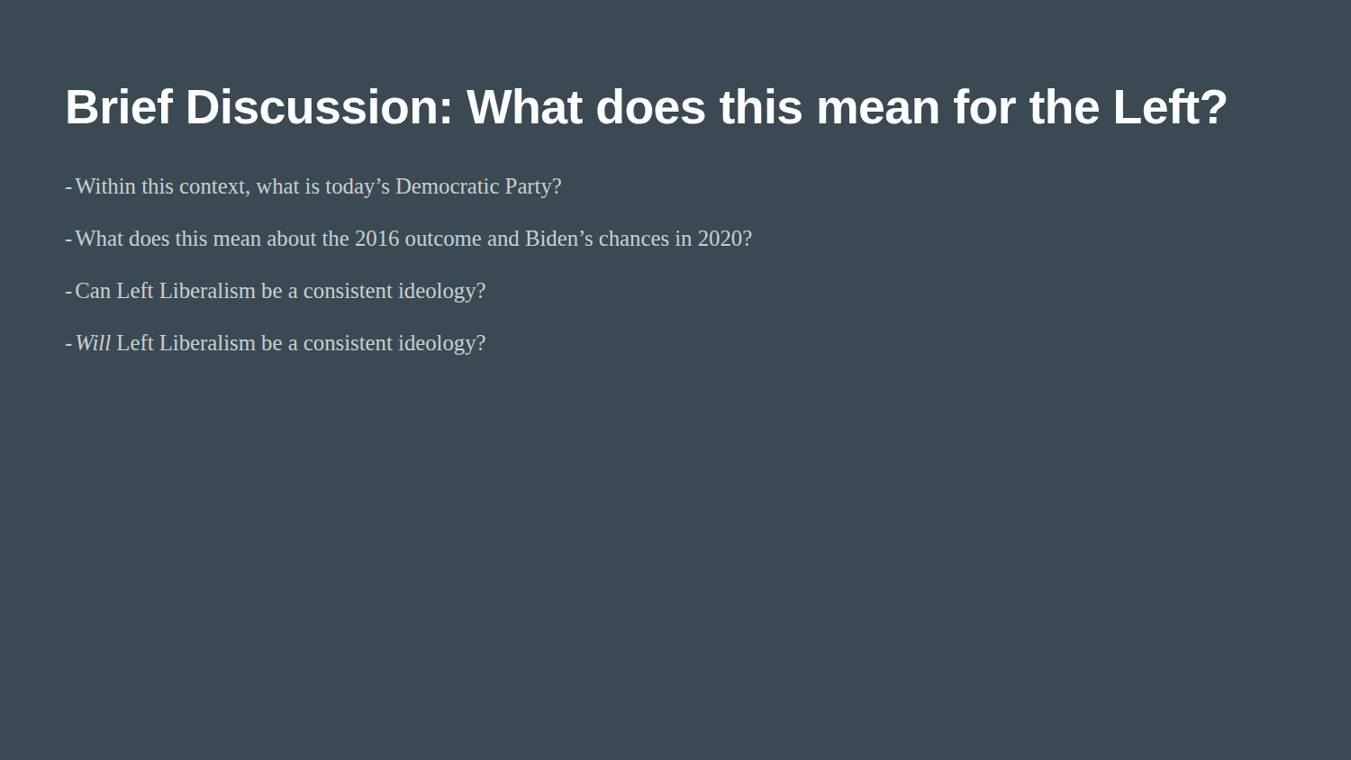Brief Discussion: What does this mean for the Left?
Within this context, what is today’s Democratic Party?
What does this mean about the 2016 outcome and Biden’s chances in 2020?
Can Left Liberalism be a consistent ideology?
Will Left Liberalism be a consistent ideology?